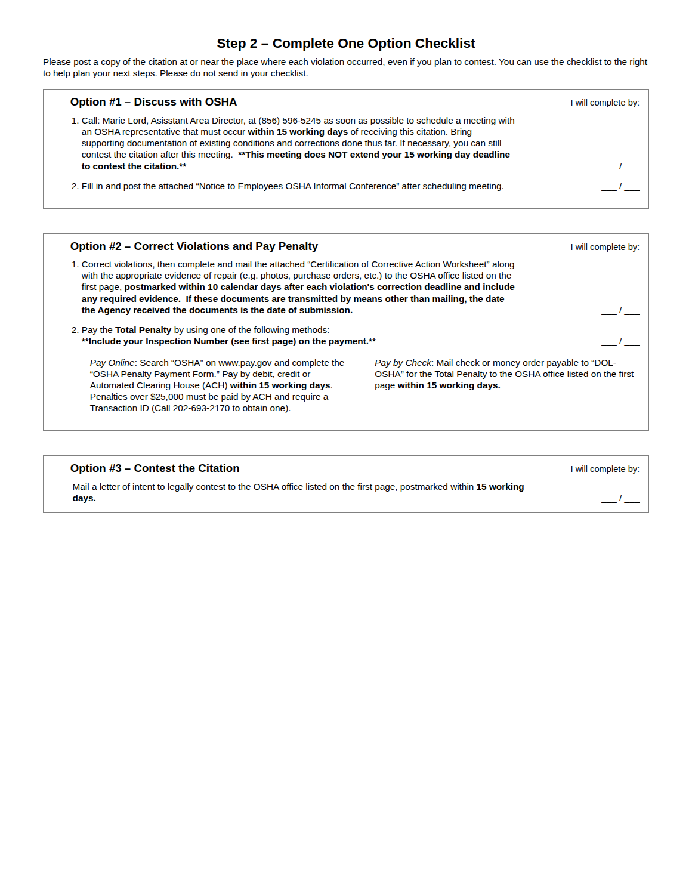Step 2 – Complete One Option Checklist
Please post a copy of the citation at or near the place where each violation occurred, even if you plan to contest. You can use the checklist to the right to help plan your next steps. Please do not send in your checklist.
Option #1 – Discuss with OSHA I will complete by:
Call: Marie Lord, Asisstant Area Director, at (856) 596-5245 as soon as possible to schedule a meeting with an OSHA representative that must occur within 15 working days of receiving this citation. Bring supporting documentation of existing conditions and corrections done thus far. If necessary, you can still contest the citation after this meeting. **This meeting does NOT extend your 15 working day deadline to contest the citation.**
___ / ___
Fill in and post the attached “Notice to Employees OSHA Informal Conference” after scheduling meeting.
___ / ___
Option #2 – Correct Violations and Pay Penalty I will complete by:
Correct violations, then complete and mail the attached “Certification of Corrective Action Worksheet” along with the appropriate evidence of repair (e.g. photos, purchase orders, etc.) to the OSHA office listed on the first page, postmarked within 10 calendar days after each violation's correction deadline and include any required evidence. If these documents are transmitted by means other than mailing, the date the Agency received the documents is the date of submission.
___ / ___
Pay the Total Penalty by using one of the following methods:
**Include your Inspection Number (see first page) on the payment.**
___ / ___
Pay Online: Search “OSHA” on www.pay.gov and complete the “OSHA Penalty Payment Form.” Pay by debit, credit or Automated Clearing House (ACH) within 15 working days. Penalties over $25,000 must be paid by ACH and require a Transaction ID (Call 202-693-2170 to obtain one).
Pay by Check: Mail check or money order payable to “DOL-OSHA” for the Total Penalty to the OSHA office listed on the first page within 15 working days.
Option #3 – Contest the Citation I will complete by:
Mail a letter of intent to legally contest to the OSHA office listed on the first page, postmarked within 15 working days.
___ / ___